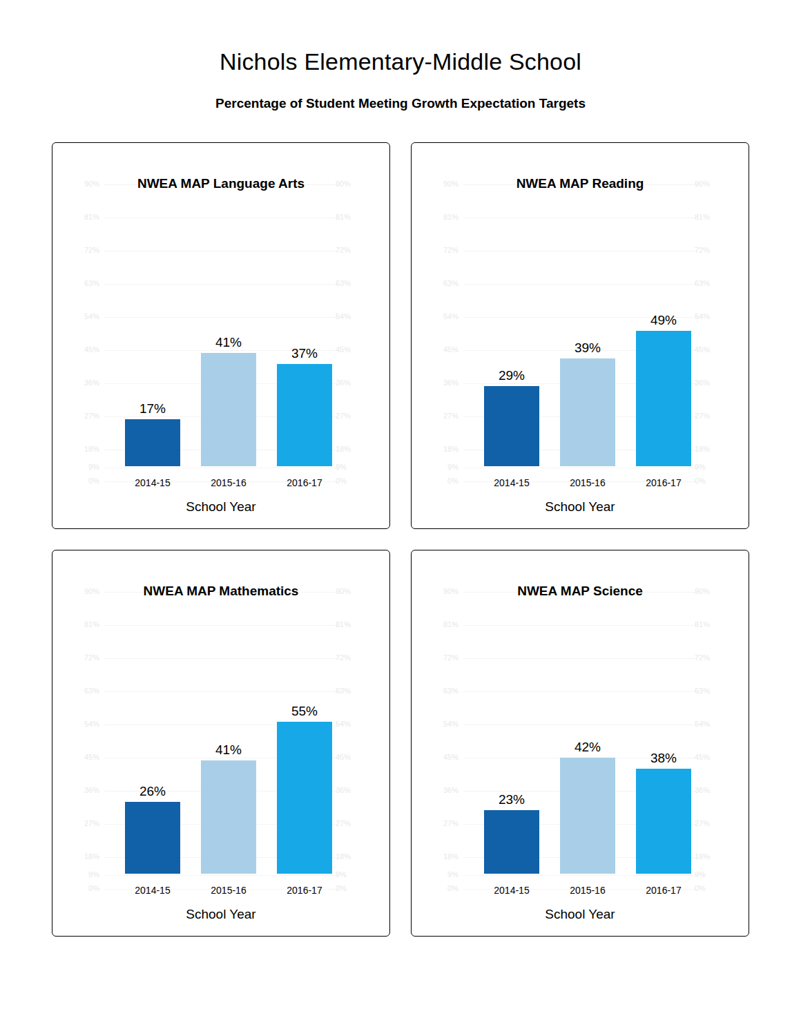Nichols Elementary-Middle School
Percentage of Student Meeting Growth Expectation Targets
NWEA MAP Language Arts
90%
90%
81%
81%
72%
72%
63%
63%
54%
54%
45%
45%
36%
36%
27%
27%
18%
18%
9%
9%
0%
0%
17%
41%
37%
2014-15
2015-16
2016-17
School Year
NWEA MAP Reading
90%
90%
81%
81%
72%
72%
63%
63%
54%
54%
45%
45%
36%
36%
27%
27%
18%
18%
9%
9%
0%
0%
29%
39%
49%
2014-15
2015-16
2016-17
School Year
NWEA MAP Mathematics
90%
90%
81%
81%
72%
72%
63%
63%
54%
54%
45%
45%
36%
36%
27%
27%
18%
18%
9%
9%
0%
0%
26%
41%
55%
2014-15
2015-16
2016-17
School Year
NWEA MAP Science
90%
90%
81%
81%
72%
72%
63%
63%
54%
54%
45%
45%
36%
36%
27%
27%
18%
18%
9%
9%
0%
0%
23%
42%
38%
2014-15
2015-16
2016-17
School Year